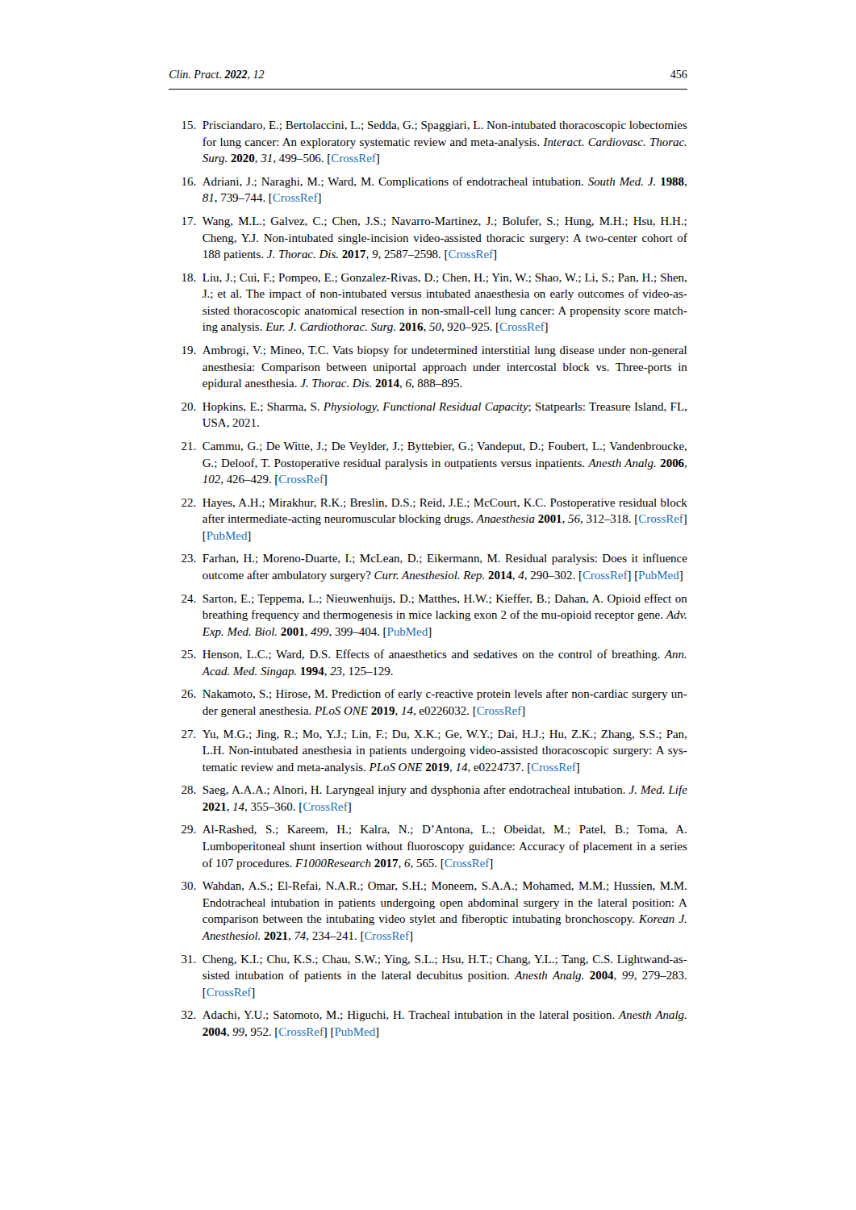Clin. Pract. 2022, 12 456
Prisciandaro, E.; Bertolaccini, L.; Sedda, G.; Spaggiari, L. Non-intubated thoracoscopic lobectomies for lung cancer: An exploratory systematic review and meta-analysis. Interact. Cardiovasc. Thorac. Surg. 2020, 31, 499–506. [CrossRef]
Adriani, J.; Naraghi, M.; Ward, M. Complications of endotracheal intubation. South Med. J. 1988, 81, 739–744. [CrossRef]
Wang, M.L.; Galvez, C.; Chen, J.S.; Navarro-Martinez, J.; Bolufer, S.; Hung, M.H.; Hsu, H.H.; Cheng, Y.J. Non-intubated single-incision video-assisted thoracic surgery: A two-center cohort of 188 patients. J. Thorac. Dis. 2017, 9, 2587–2598. [CrossRef]
Liu, J.; Cui, F.; Pompeo, E.; Gonzalez-Rivas, D.; Chen, H.; Yin, W.; Shao, W.; Li, S.; Pan, H.; Shen, J.; et al. The impact of non-intubated versus intubated anaesthesia on early outcomes of video-assisted thoracoscopic anatomical resection in non-small-cell lung cancer: A propensity score matching analysis. Eur. J. Cardiothorac. Surg. 2016, 50, 920–925. [CrossRef]
Ambrogi, V.; Mineo, T.C. Vats biopsy for undetermined interstitial lung disease under non-general anesthesia: Comparison between uniportal approach under intercostal block vs. Three-ports in epidural anesthesia. J. Thorac. Dis. 2014, 6, 888–895.
Hopkins, E.; Sharma, S. Physiology, Functional Residual Capacity; Statpearls: Treasure Island, FL, USA, 2021.
Cammu, G.; De Witte, J.; De Veylder, J.; Byttebier, G.; Vandeput, D.; Foubert, L.; Vandenbroucke, G.; Deloof, T. Postoperative residual paralysis in outpatients versus inpatients. Anesth Analg. 2006, 102, 426–429. [CrossRef]
Hayes, A.H.; Mirakhur, R.K.; Breslin, D.S.; Reid, J.E.; McCourt, K.C. Postoperative residual block after intermediate-acting neuromuscular blocking drugs. Anaesthesia 2001, 56, 312–318. [CrossRef] [PubMed]
Farhan, H.; Moreno-Duarte, I.; McLean, D.; Eikermann, M. Residual paralysis: Does it influence outcome after ambulatory surgery? Curr. Anesthesiol. Rep. 2014, 4, 290–302. [CrossRef] [PubMed]
Sarton, E.; Teppema, L.; Nieuwenhuijs, D.; Matthes, H.W.; Kieffer, B.; Dahan, A. Opioid effect on breathing frequency and thermogenesis in mice lacking exon 2 of the mu-opioid receptor gene. Adv. Exp. Med. Biol. 2001, 499, 399–404. [PubMed]
Henson, L.C.; Ward, D.S. Effects of anaesthetics and sedatives on the control of breathing. Ann. Acad. Med. Singap. 1994, 23, 125–129.
Nakamoto, S.; Hirose, M. Prediction of early c-reactive protein levels after non-cardiac surgery under general anesthesia. PLoS ONE 2019, 14, e0226032. [CrossRef]
Yu, M.G.; Jing, R.; Mo, Y.J.; Lin, F.; Du, X.K.; Ge, W.Y.; Dai, H.J.; Hu, Z.K.; Zhang, S.S.; Pan, L.H. Non-intubated anesthesia in patients undergoing video-assisted thoracoscopic surgery: A systematic review and meta-analysis. PLoS ONE 2019, 14, e0224737. [CrossRef]
Saeg, A.A.A.; Alnori, H. Laryngeal injury and dysphonia after endotracheal intubation. J. Med. Life 2021, 14, 355–360. [CrossRef]
Al-Rashed, S.; Kareem, H.; Kalra, N.; D’Antona, L.; Obeidat, M.; Patel, B.; Toma, A. Lumboperitoneal shunt insertion without fluoroscopy guidance: Accuracy of placement in a series of 107 procedures. F1000Research 2017, 6, 565. [CrossRef]
Wahdan, A.S.; El-Refai, N.A.R.; Omar, S.H.; Moneem, S.A.A.; Mohamed, M.M.; Hussien, M.M. Endotracheal intubation in patients undergoing open abdominal surgery in the lateral position: A comparison between the intubating video stylet and fiberoptic intubating bronchoscopy. Korean J. Anesthesiol. 2021, 74, 234–241. [CrossRef]
Cheng, K.I.; Chu, K.S.; Chau, S.W.; Ying, S.L.; Hsu, H.T.; Chang, Y.L.; Tang, C.S. Lightwand-assisted intubation of patients in the lateral decubitus position. Anesth Analg. 2004, 99, 279–283. [CrossRef]
Adachi, Y.U.; Satomoto, M.; Higuchi, H. Tracheal intubation in the lateral position. Anesth Analg. 2004, 99, 952. [CrossRef] [PubMed]